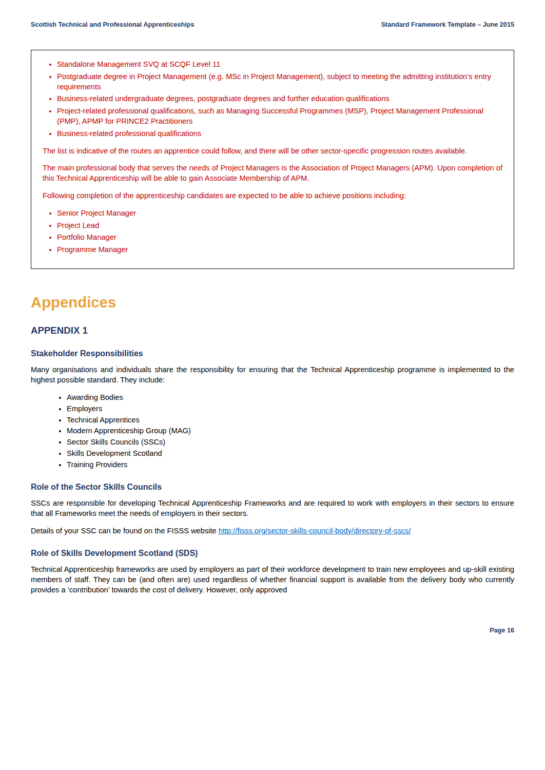Scottish Technical and Professional Apprenticeships
Standard Framework Template – June 2015
Standalone Management SVQ at SCQF Level 11
Postgraduate degree in Project Management (e.g. MSc in Project Management), subject to meeting the admitting institution’s entry requirements
Business-related undergraduate degrees, postgraduate degrees and further education qualifications
Project-related professional qualifications, such as Managing Successful Programmes (MSP), Project Management Professional (PMP), APMP for PRINCE2 Practitioners
Business-related professional qualifications
The list is indicative of the routes an apprentice could follow, and there will be other sector-specific progression routes available.
The main professional body that serves the needs of Project Managers is the Association of Project Managers (APM). Upon completion of this Technical Apprenticeship will be able to gain Associate Membership of APM.
Following completion of the apprenticeship candidates are expected to be able to achieve positions including:
Senior Project Manager
Project Lead
Portfolio Manager
Programme Manager
Appendices
APPENDIX 1
Stakeholder Responsibilities
Many organisations and individuals share the responsibility for ensuring that the Technical Apprenticeship programme is implemented to the highest possible standard. They include:
Awarding Bodies
Employers
Technical Apprentices
Modern Apprenticeship Group (MAG)
Sector Skills Councils (SSCs)
Skills Development Scotland
Training Providers
Role of the Sector Skills Councils
SSCs are responsible for developing Technical Apprenticeship Frameworks and are required to work with employers in their sectors to ensure that all Frameworks meet the needs of employers in their sectors.
Details of your SSC can be found on the FISSS website http://fisss.org/sector-skills-council-body/directory-of-sscs/
Role of Skills Development Scotland (SDS)
Technical Apprenticeship frameworks are used by employers as part of their workforce development to train new employees and up-skill existing members of staff. They can be (and often are) used regardless of whether financial support is available from the delivery body who currently provides a ‘contribution’ towards the cost of delivery. However, only approved
Page 16